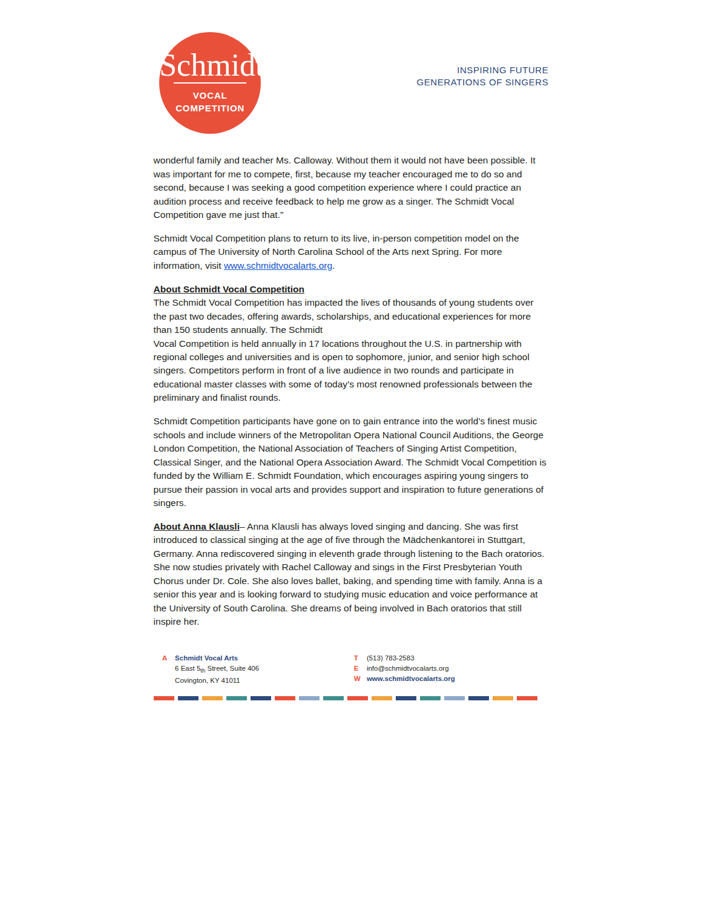Schmidt
VOCAL
COMPETITION
INSPIRING FUTURE
GENERATIONS OF SINGERS
wonderful family and teacher Ms. Calloway. Without them it would not have been possible. It was important for me to compete, first, because my teacher encouraged me to do so and second, because I was seeking a good competition experience where I could practice an audition process and receive feedback to help me grow as a singer. The Schmidt Vocal Competition gave me just that.”
Schmidt Vocal Competition plans to return to its live, in-person competition model on the campus of The University of North Carolina School of the Arts next Spring. For more information, visit www.schmidtvocalarts.org.
About Schmidt Vocal Competition
The Schmidt Vocal Competition has impacted the lives of thousands of young students over the past two decades, offering awards, scholarships, and educational experiences for more than 150 students annually. The Schmidt
Vocal Competition is held annually in 17 locations throughout the U.S. in partnership with regional colleges and universities and is open to sophomore, junior, and senior high school singers. Competitors perform in front of a live audience in two rounds and participate in educational master classes with some of today’s most renowned professionals between the preliminary and finalist rounds.
Schmidt Competition participants have gone on to gain entrance into the world’s finest music schools and include winners of the Metropolitan Opera National Council Auditions, the George London Competition, the National Association of Teachers of Singing Artist Competition, Classical Singer, and the National Opera Association Award. The Schmidt Vocal Competition is funded by the William E. Schmidt Foundation, which encourages aspiring young singers to pursue their passion in vocal arts and provides support and inspiration to future generations of singers.
About Anna Klausli– Anna Klausli has always loved singing and dancing. She was first introduced to classical singing at the age of five through the Mädchenkantorei in Stuttgart, Germany. Anna rediscovered singing in eleventh grade through listening to the Bach oratorios. She now studies privately with Rachel Calloway and sings in the First Presbyterian Youth Chorus under Dr. Cole. She also loves ballet, baking, and spending time with family. Anna is a senior this year and is looking forward to studying music education and voice performance at the University of South Carolina. She dreams of being involved in Bach oratorios that still inspire her.
A
Schmidt Vocal Arts
6 East 5th Street, Suite 406
Covington, KY 41011
T(513) 783-2583
Einfo@schmidtvocalarts.org
Wwww.schmidtvocalarts.org